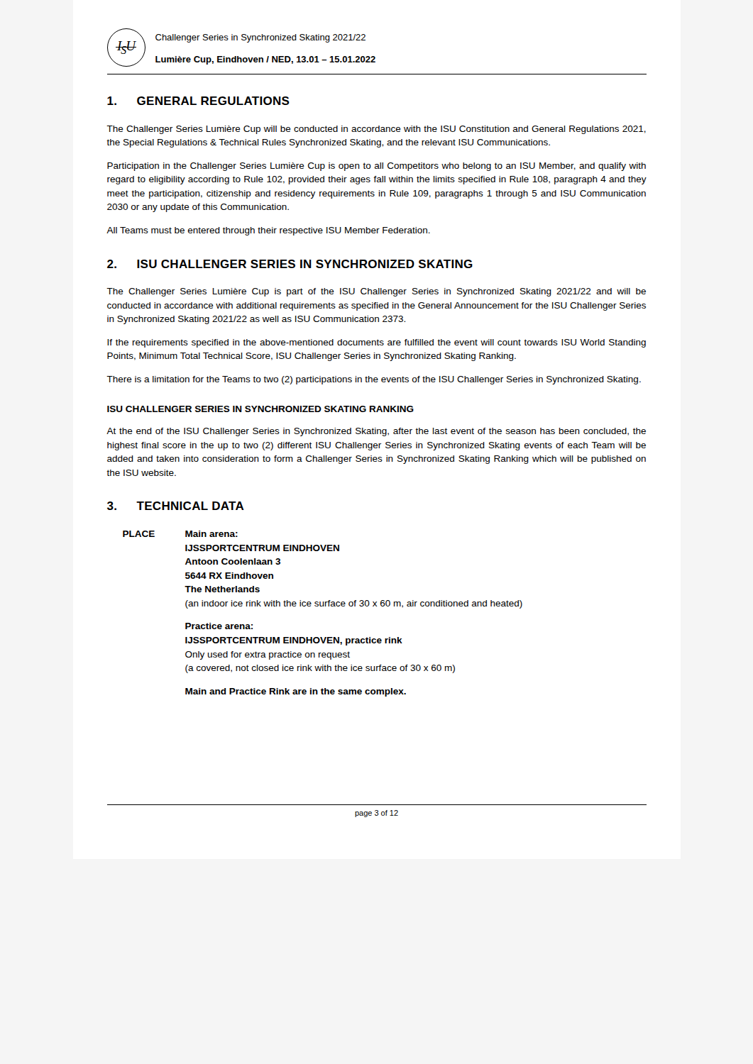ISU
Challenger Series in Synchronized Skating 2021/22
Lumière Cup, Eindhoven / NED, 13.01 – 15.01.2022
1. GENERAL REGULATIONS
The Challenger Series Lumière Cup will be conducted in accordance with the ISU Constitution and General Regulations 2021, the Special Regulations & Technical Rules Synchronized Skating, and the relevant ISU Communications.
Participation in the Challenger Series Lumière Cup is open to all Competitors who belong to an ISU Member, and qualify with regard to eligibility according to Rule 102, provided their ages fall within the limits specified in Rule 108, paragraph 4 and they meet the participation, citizenship and residency requirements in Rule 109, paragraphs 1 through 5 and ISU Communication 2030 or any update of this Communication.
All Teams must be entered through their respective ISU Member Federation.
2. ISU CHALLENGER SERIES IN SYNCHRONIZED SKATING
The Challenger Series Lumière Cup is part of the ISU Challenger Series in Synchronized Skating 2021/22 and will be conducted in accordance with additional requirements as specified in the General Announcement for the ISU Challenger Series in Synchronized Skating 2021/22 as well as ISU Communication 2373.
If the requirements specified in the above-mentioned documents are fulfilled the event will count towards ISU World Standing Points, Minimum Total Technical Score, ISU Challenger Series in Synchronized Skating Ranking.
There is a limitation for the Teams to two (2) participations in the events of the ISU Challenger Series in Synchronized Skating.
ISU CHALLENGER SERIES IN SYNCHRONIZED SKATING RANKING
At the end of the ISU Challenger Series in Synchronized Skating, after the last event of the season has been concluded, the highest final score in the up to two (2) different ISU Challenger Series in Synchronized Skating events of each Team will be added and taken into consideration to form a Challenger Series in Synchronized Skating Ranking which will be published on the ISU website.
3. TECHNICAL DATA
PLACE
Main arena:
IJSSPORTCENTRUM EINDHOVEN
Antoon Coolenlaan 3
5644 RX Eindhoven
The Netherlands
(an indoor ice rink with the ice surface of 30 x 60 m, air conditioned and heated)
Practice arena:
IJSSPORTCENTRUM EINDHOVEN, practice rink
Only used for extra practice on request
(a covered, not closed ice rink with the ice surface of 30 x 60 m)
Main and Practice Rink are in the same complex.
page 3 of 12